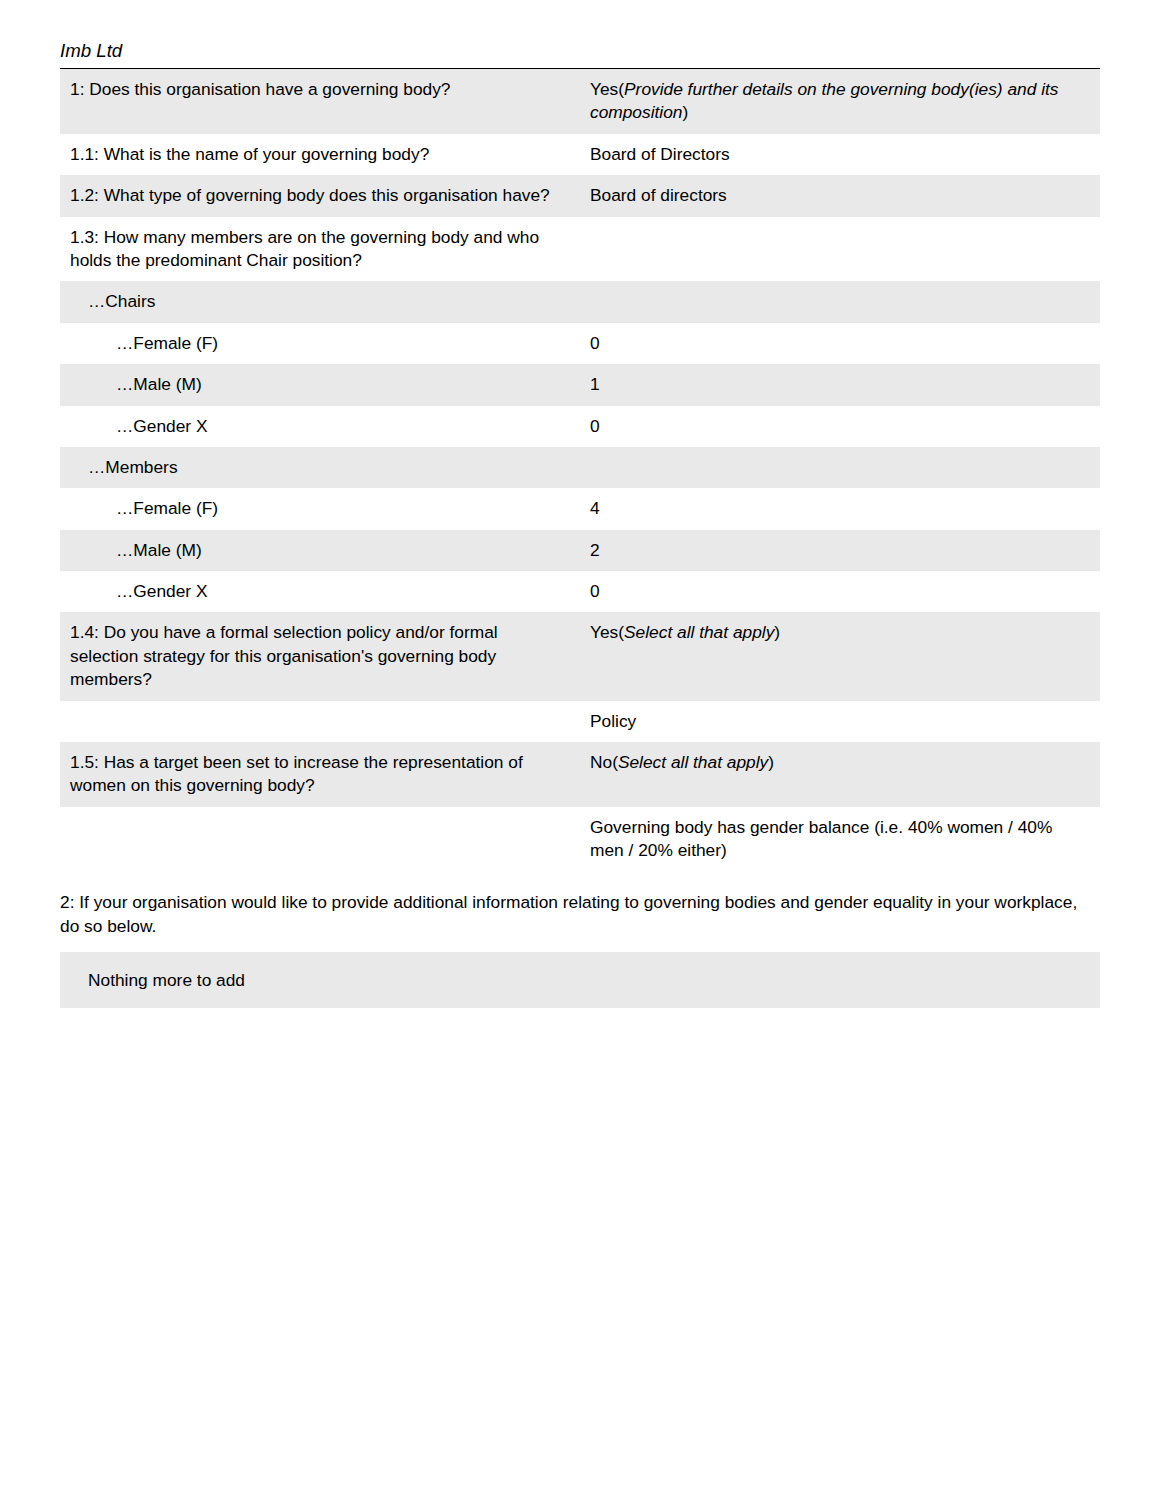Imb Ltd
| 1: Does this organisation have a governing body? | Yes( Provide further details on the governing body(ies) and its composition ) |
| 1.1: What is the name of your governing body? | Board of Directors |
| 1.2: What type of governing body does this organisation have? | Board of directors |
| 1.3: How many members are on the governing body and who holds the predominant Chair position? | |
| …Chairs | |
| …Female (F) | 0 |
| …Male (M) | 1 |
| …Gender X | 0 |
| …Members | |
| …Female (F) | 4 |
| …Male (M) | 2 |
| …Gender X | 0 |
| 1.4: Do you have a formal selection policy and/or formal selection strategy for this organisation's governing body members? | Yes( Select all that apply ) |
| | Policy |
| 1.5: Has a target been set to increase the representation of women on this governing body? | No( Select all that apply ) |
| | Governing body has gender balance (i.e. 40% women / 40% men / 20% either) |
2: If your organisation would like to provide additional information relating to governing bodies and gender equality in your workplace, do so below.
Nothing more to add